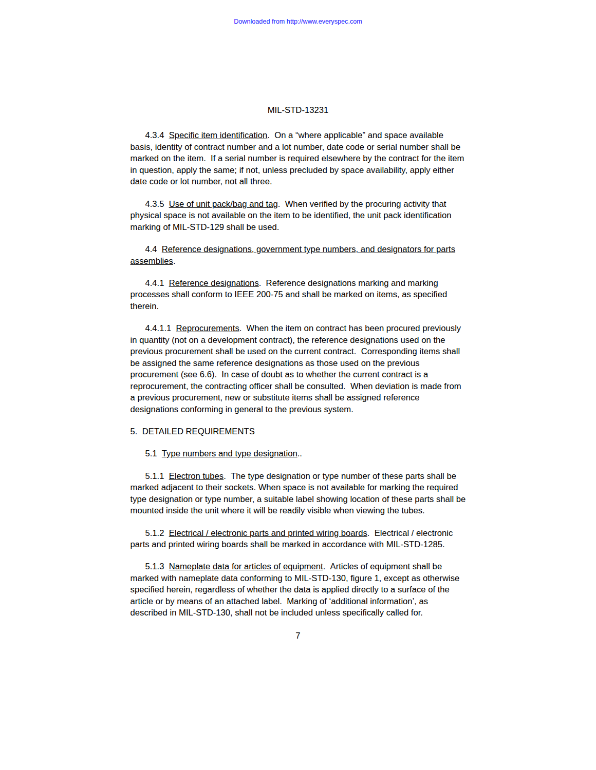Downloaded from http://www.everyspec.com
MIL-STD-13231
4.3.4 Specific item identification. On a “where applicable” and space available basis, identity of contract number and a lot number, date code or serial number shall be marked on the item. If a serial number is required elsewhere by the contract for the item in question, apply the same; if not, unless precluded by space availability, apply either date code or lot number, not all three.
4.3.5 Use of unit pack/bag and tag. When verified by the procuring activity that physical space is not available on the item to be identified, the unit pack identification marking of MIL-STD-129 shall be used.
4.4 Reference designations, government type numbers, and designators for parts assemblies.
4.4.1 Reference designations. Reference designations marking and marking processes shall conform to IEEE 200-75 and shall be marked on items, as specified therein.
4.4.1.1 Reprocurements. When the item on contract has been procured previously in quantity (not on a development contract), the reference designations used on the previous procurement shall be used on the current contract. Corresponding items shall be assigned the same reference designations as those used on the previous procurement (see 6.6). In case of doubt as to whether the current contract is a reprocurement, the contracting officer shall be consulted. When deviation is made from a previous procurement, new or substitute items shall be assigned reference designations conforming in general to the previous system.
5. DETAILED REQUIREMENTS
5.1 Type numbers and type designation..
5.1.1 Electron tubes. The type designation or type number of these parts shall be marked adjacent to their sockets. When space is not available for marking the required type designation or type number, a suitable label showing location of these parts shall be mounted inside the unit where it will be readily visible when viewing the tubes.
5.1.2 Electrical / electronic parts and printed wiring boards. Electrical / electronic parts and printed wiring boards shall be marked in accordance with MIL-STD-1285.
5.1.3 Nameplate data for articles of equipment. Articles of equipment shall be marked with nameplate data conforming to MIL-STD-130, figure 1, except as otherwise specified herein, regardless of whether the data is applied directly to a surface of the article or by means of an attached label. Marking of ‘additional information’, as described in MIL-STD-130, shall not be included unless specifically called for.
7